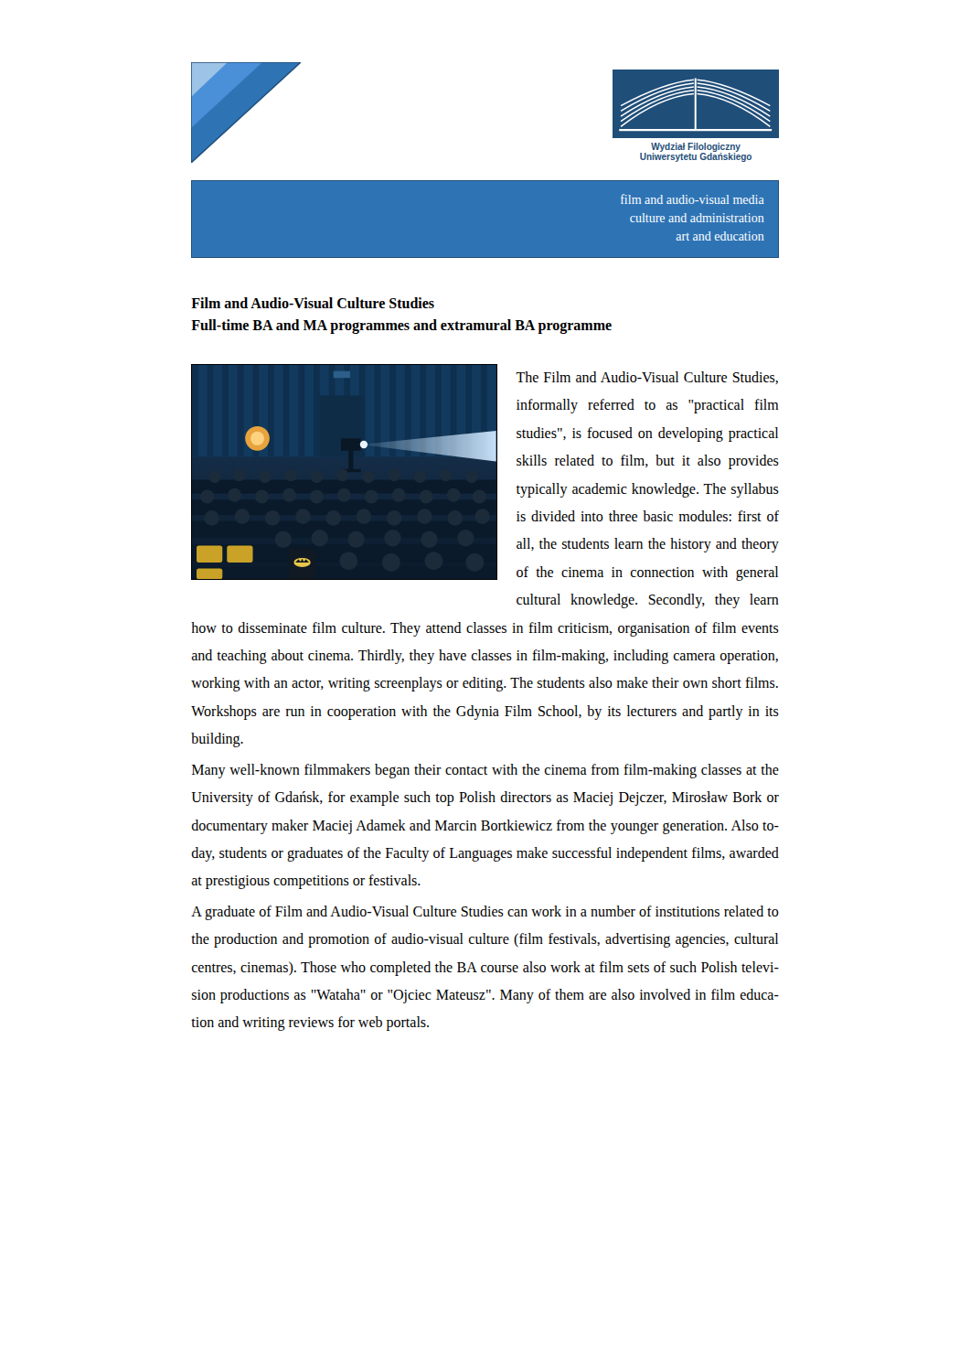Wydział Filologiczny
Uniwersytetu Gdańskiego
film and audio-visual media
culture and administration
art and education
Film and Audio-Visual Culture Studies
Full-time BA and MA programmes and extramural BA programme
The Film and Audio-Visual Culture Studies, informally referred to as "practical film studies", is focused on developing practical skills related to film, but it also provides typically academic knowledge. The syllabus is divided into three basic modules: first of all, the students learn the history and theory of the cinema in connection with general cultural knowledge. Secondly, they learn how to disseminate film culture. They attend classes in film criticism, organisation of film events and teaching about cinema. Thirdly, they have classes in film-making, including camera operation, working with an actor, writing screenplays or editing. The students also make their own short films. Workshops are run in cooperation with the Gdynia Film School, by its lecturers and partly in its building.
Many well-known filmmakers began their contact with the cinema from film-making classes at the University of Gdańsk, for example such top Polish directors as Maciej Dejczer, Mirosław Bork or documentary maker Maciej Adamek and Marcin Bortkiewicz from the younger generation. Also today, students or graduates of the Faculty of Languages make successful independent films, awarded at prestigious competitions or festivals.
A graduate of Film and Audio-Visual Culture Studies can work in a number of institutions related to the production and promotion of audio-visual culture (film festivals, advertising agencies, cultural centres, cinemas). Those who completed the BA course also work at film sets of such Polish television productions as "Wataha" or "Ojciec Mateusz". Many of them are also involved in film education and writing reviews for web portals.